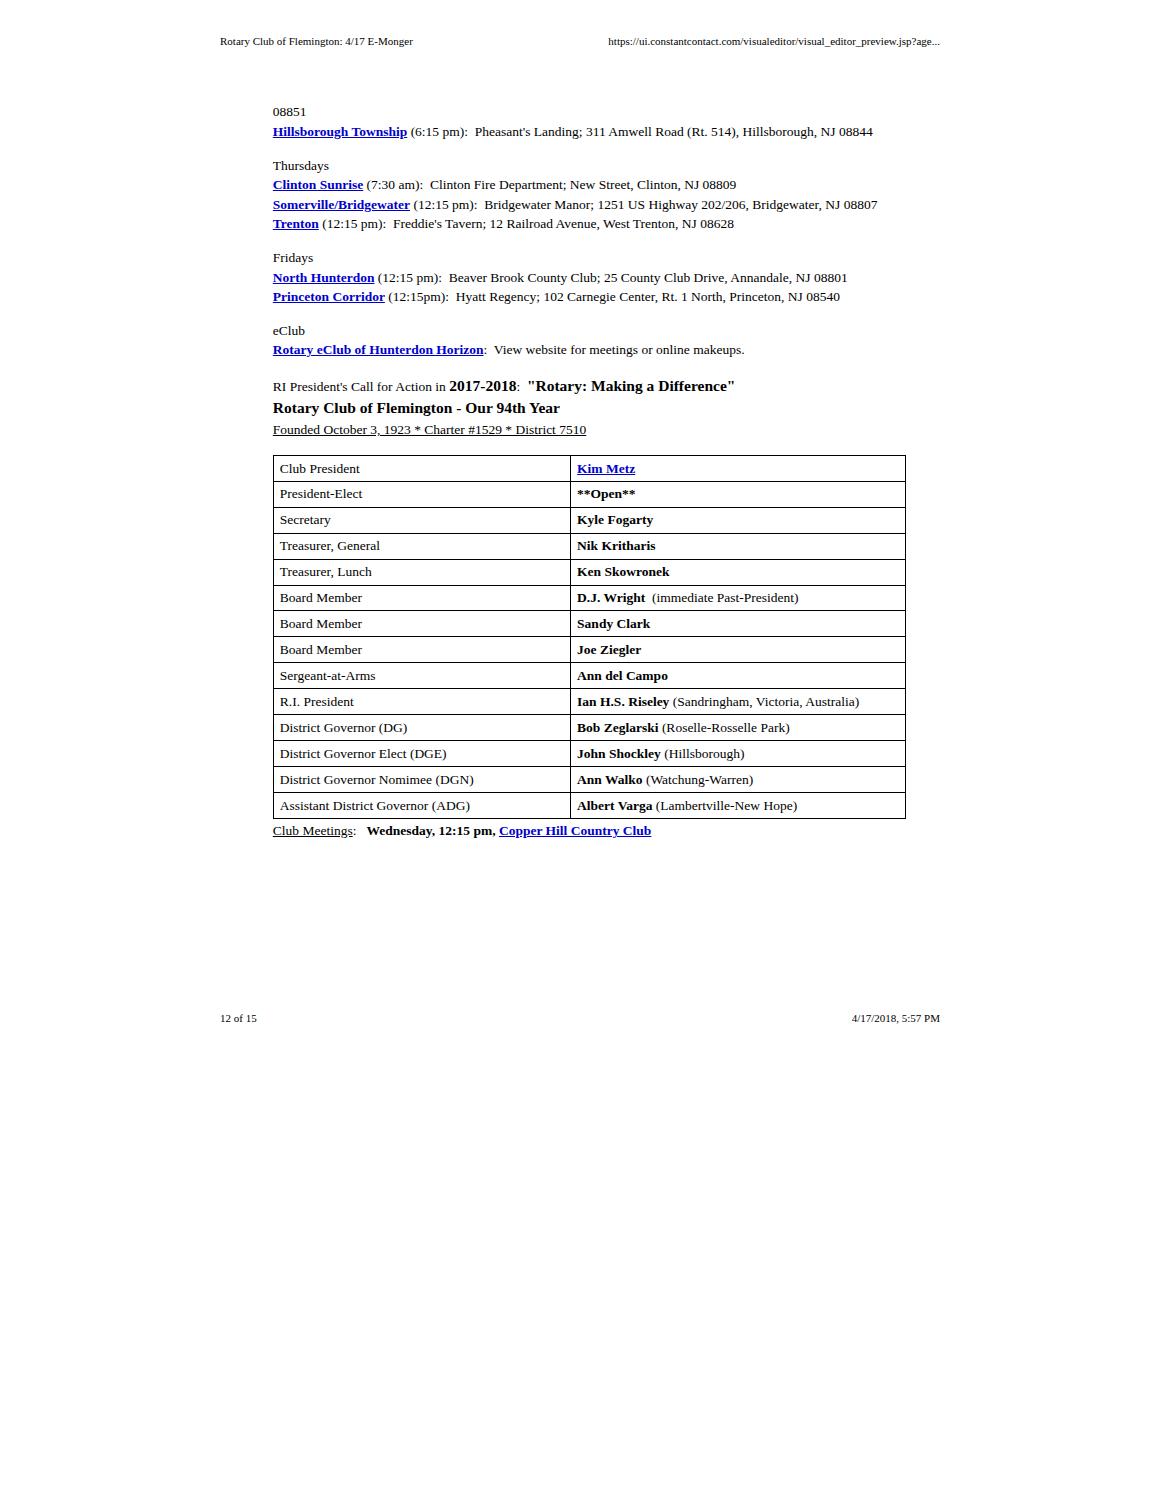Rotary Club of Flemington: 4/17 E-Monger
https://ui.constantcontact.com/visualeditor/visual_editor_preview.jsp?age...
08851
Hillsborough Township (6:15 pm): Pheasant's Landing; 311 Amwell Road (Rt. 514), Hillsborough, NJ 08844
Thursdays
Clinton Sunrise (7:30 am): Clinton Fire Department; New Street, Clinton, NJ 08809
Somerville/Bridgewater (12:15 pm): Bridgewater Manor; 1251 US Highway 202/206, Bridgewater, NJ 08807
Trenton (12:15 pm): Freddie's Tavern; 12 Railroad Avenue, West Trenton, NJ 08628
Fridays
North Hunterdon (12:15 pm): Beaver Brook County Club; 25 County Club Drive, Annandale, NJ 08801
Princeton Corridor (12:15pm): Hyatt Regency; 102 Carnegie Center, Rt. 1 North, Princeton, NJ 08540
eClub
Rotary eClub of Hunterdon Horizon: View website for meetings or online makeups.
RI President's Call for Action in 2017-2018: "Rotary: Making a Difference"
Rotary Club of Flemington - Our 94th Year
Founded October 3, 1923 * Charter #1529 * District 7510
| Club President | Kim Metz |
| President-Elect | **Open** |
| Secretary | Kyle Fogarty |
| Treasurer, General | Nik Kritharis |
| Treasurer, Lunch | Ken Skowronek |
| Board Member | D.J. Wright (immediate Past-President) |
| Board Member | Sandy Clark |
| Board Member | Joe Ziegler |
| Sergeant-at-Arms | Ann del Campo |
| R.I. President | Ian H.S. Riseley (Sandringham, Victoria, Australia) |
| District Governor (DG) | Bob Zeglarski (Roselle-Rosselle Park) |
| District Governor Elect (DGE) | John Shockley (Hillsborough) |
| District Governor Nomimee (DGN) | Ann Walko (Watchung-Warren) |
| Assistant District Governor (ADG) | Albert Varga (Lambertville-New Hope) |
Club Meetings: Wednesday, 12:15 pm, Copper Hill Country Club
12 of 15
4/17/2018, 5:57 PM